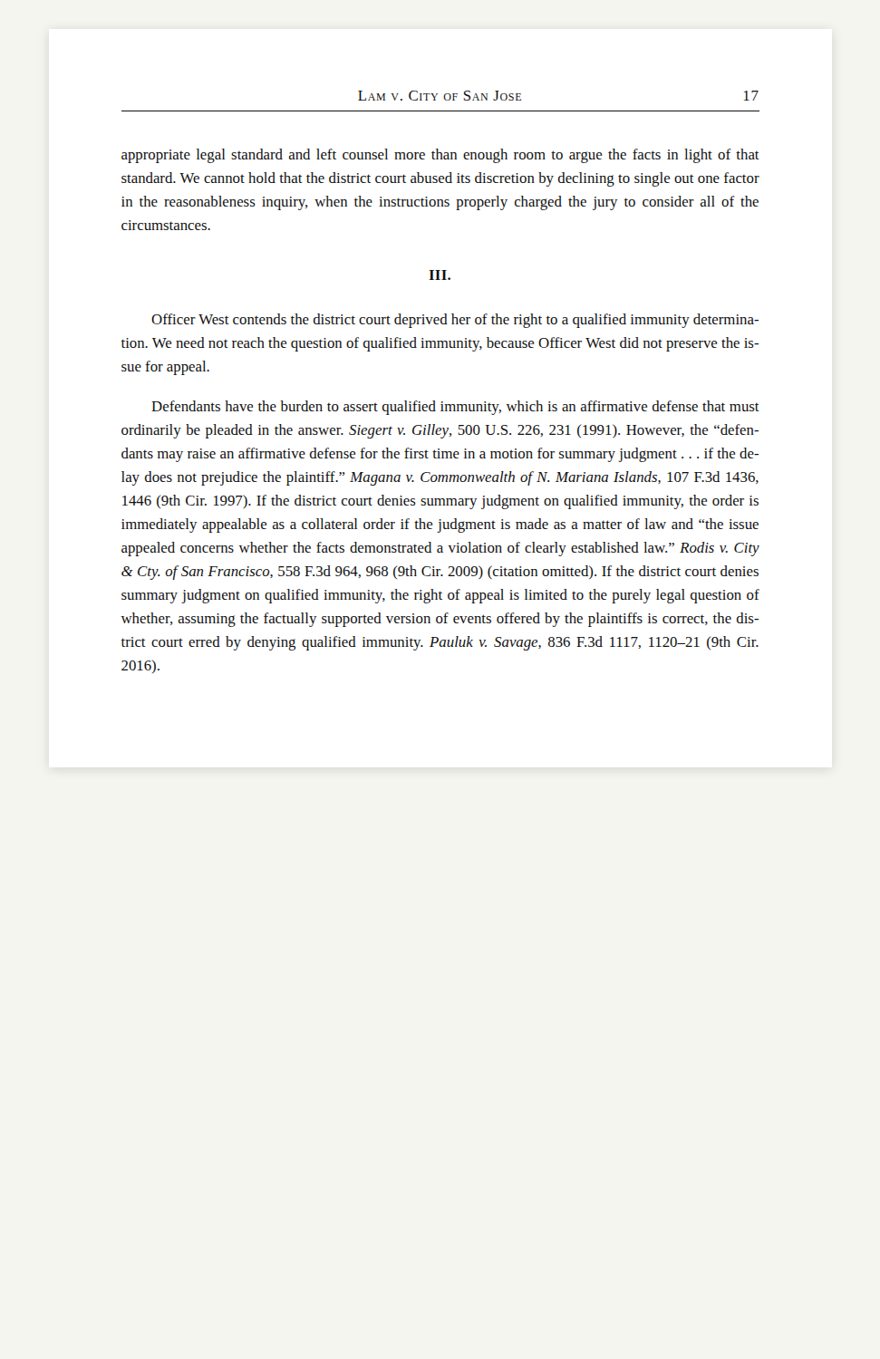Lam v. City of San Jose 17
appropriate legal standard and left counsel more than enough room to argue the facts in light of that standard. We cannot hold that the district court abused its discretion by declining to single out one factor in the reasonableness inquiry, when the instructions properly charged the jury to consider all of the circumstances.
III.
Officer West contends the district court deprived her of the right to a qualified immunity determination. We need not reach the question of qualified immunity, because Officer West did not preserve the issue for appeal.
Defendants have the burden to assert qualified immunity, which is an affirmative defense that must ordinarily be pleaded in the answer. Siegert v. Gilley, 500 U.S. 226, 231 (1991). However, the “defendants may raise an affirmative defense for the first time in a motion for summary judgment . . . if the delay does not prejudice the plaintiff.” Magana v. Commonwealth of N. Mariana Islands, 107 F.3d 1436, 1446 (9th Cir. 1997). If the district court denies summary judgment on qualified immunity, the order is immediately appealable as a collateral order if the judgment is made as a matter of law and “the issue appealed concerns whether the facts demonstrated a violation of clearly established law.” Rodis v. City & Cty. of San Francisco, 558 F.3d 964, 968 (9th Cir. 2009) (citation omitted). If the district court denies summary judgment on qualified immunity, the right of appeal is limited to the purely legal question of whether, assuming the factually supported version of events offered by the plaintiffs is correct, the district court erred by denying qualified immunity. Pauluk v. Savage, 836 F.3d 1117, 1120–21 (9th Cir. 2016).